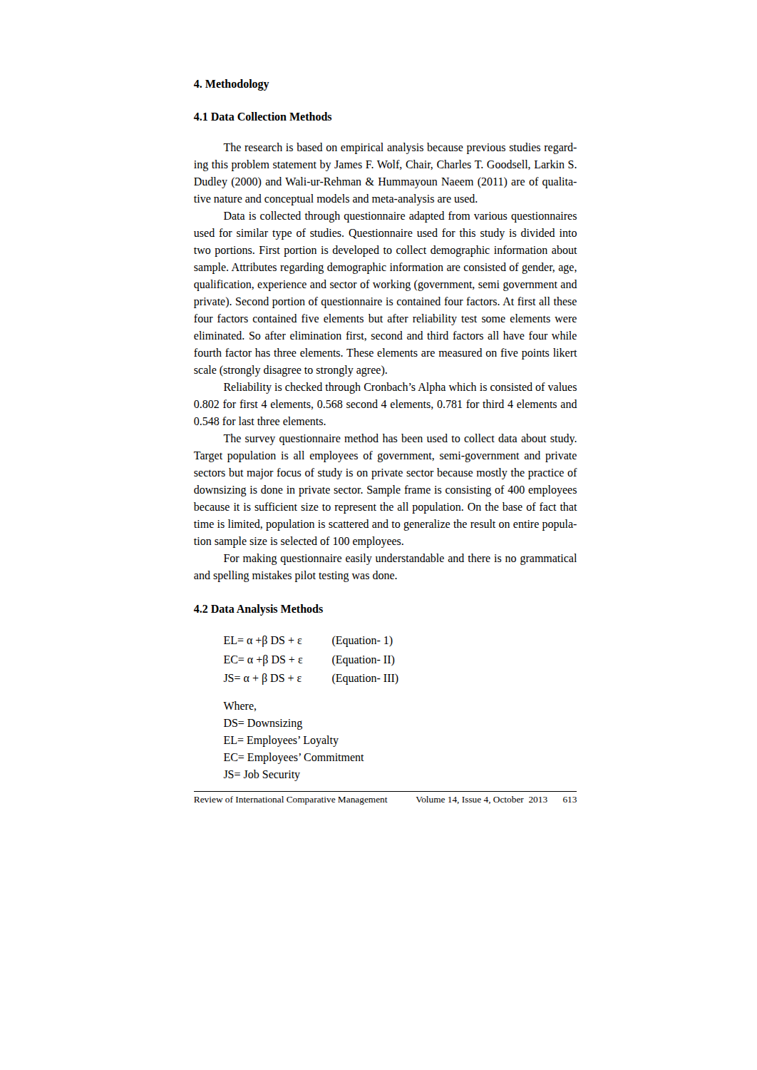4. Methodology
4.1 Data Collection Methods
The research is based on empirical analysis because previous studies regarding this problem statement by James F. Wolf, Chair, Charles T. Goodsell, Larkin S. Dudley (2000) and Wali-ur-Rehman & Hummayoun Naeem (2011) are of qualitative nature and conceptual models and meta-analysis are used.
Data is collected through questionnaire adapted from various questionnaires used for similar type of studies. Questionnaire used for this study is divided into two portions. First portion is developed to collect demographic information about sample. Attributes regarding demographic information are consisted of gender, age, qualification, experience and sector of working (government, semi government and private). Second portion of questionnaire is contained four factors. At first all these four factors contained five elements but after reliability test some elements were eliminated. So after elimination first, second and third factors all have four while fourth factor has three elements. These elements are measured on five points likert scale (strongly disagree to strongly agree).
Reliability is checked through Cronbach’s Alpha which is consisted of values 0.802 for first 4 elements, 0.568 second 4 elements, 0.781 for third 4 elements and 0.548 for last three elements.
The survey questionnaire method has been used to collect data about study. Target population is all employees of government, semi-government and private sectors but major focus of study is on private sector because mostly the practice of downsizing is done in private sector. Sample frame is consisting of 400 employees because it is sufficient size to represent the all population. On the base of fact that time is limited, population is scattered and to generalize the result on entire population sample size is selected of 100 employees.
For making questionnaire easily understandable and there is no grammatical and spelling mistakes pilot testing was done.
4.2 Data Analysis Methods
EL= α +β DS + ε(Equation- 1)
EC= α +β DS + ε(Equation- II)
JS= α + β DS + ε(Equation- III)
Where,
DS= Downsizing
EL= Employees’ Loyalty
EC= Employees’ Commitment
JS= Job Security
Review of International Comparative Management Volume 14, Issue 4, October 2013613